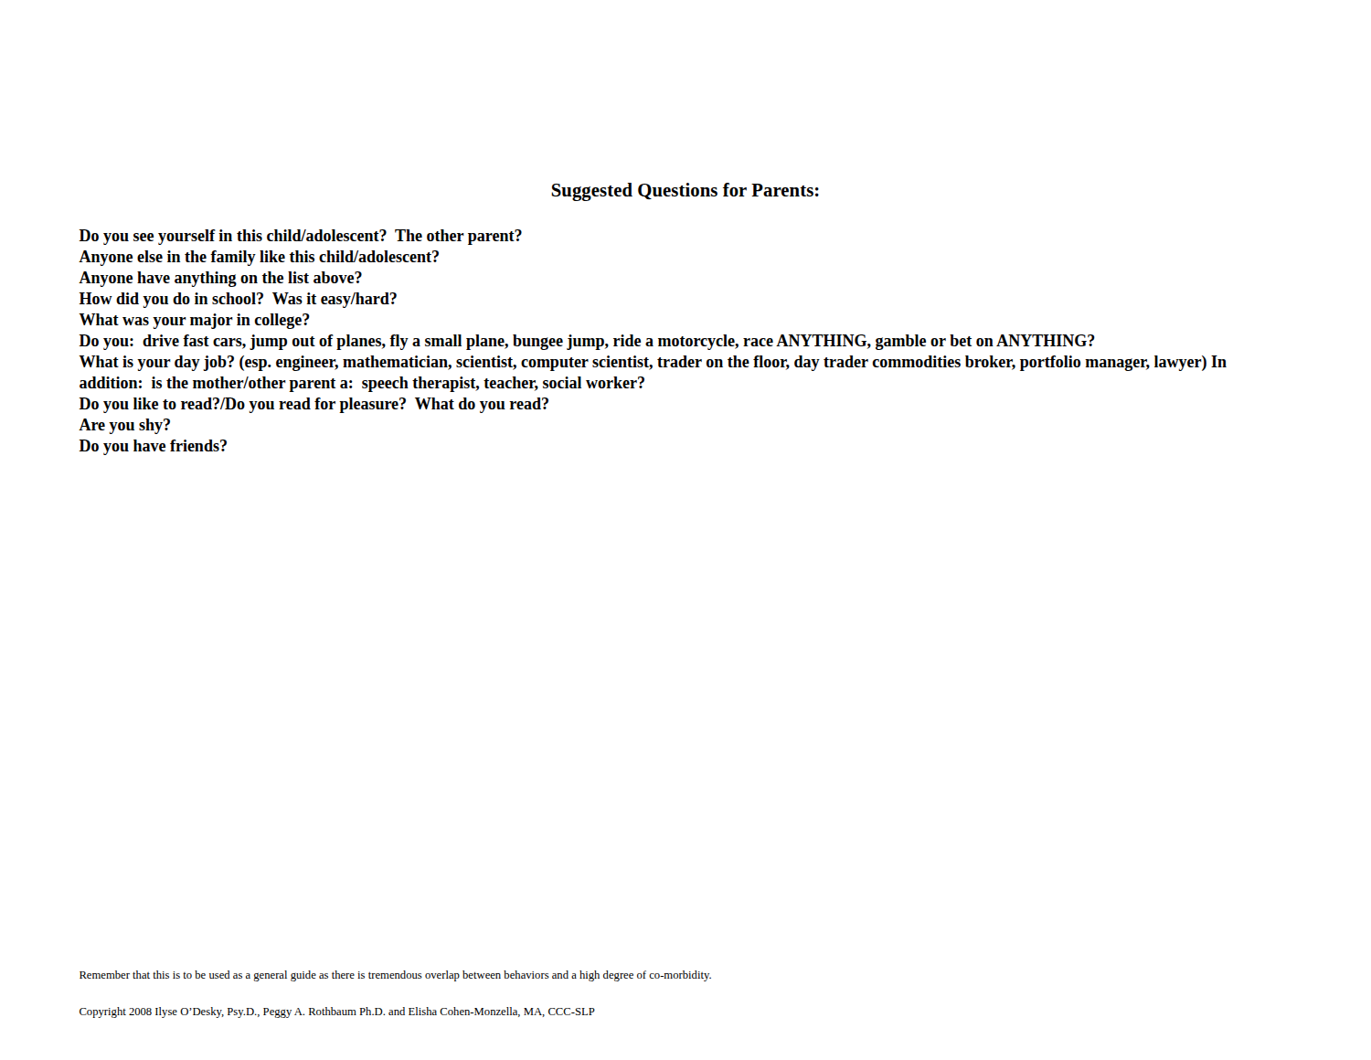Suggested Questions for Parents:
Do you see yourself in this child/adolescent? The other parent?
Anyone else in the family like this child/adolescent?
Anyone have anything on the list above?
How did you do in school? Was it easy/hard?
What was your major in college?
Do you: drive fast cars, jump out of planes, fly a small plane, bungee jump, ride a motorcycle, race ANYTHING, gamble or bet on ANYTHING?
What is your day job? (esp. engineer, mathematician, scientist, computer scientist, trader on the floor, day trader commodities broker, portfolio manager, lawyer) In addition: is the mother/other parent a: speech therapist, teacher, social worker?
Do you like to read?/Do you read for pleasure? What do you read?
Are you shy?
Do you have friends?
Remember that this is to be used as a general guide as there is tremendous overlap between behaviors and a high degree of co-morbidity.
Copyright 2008 Ilyse O’Desky, Psy.D., Peggy A. Rothbaum Ph.D. and Elisha Cohen-Monzella, MA, CCC-SLP